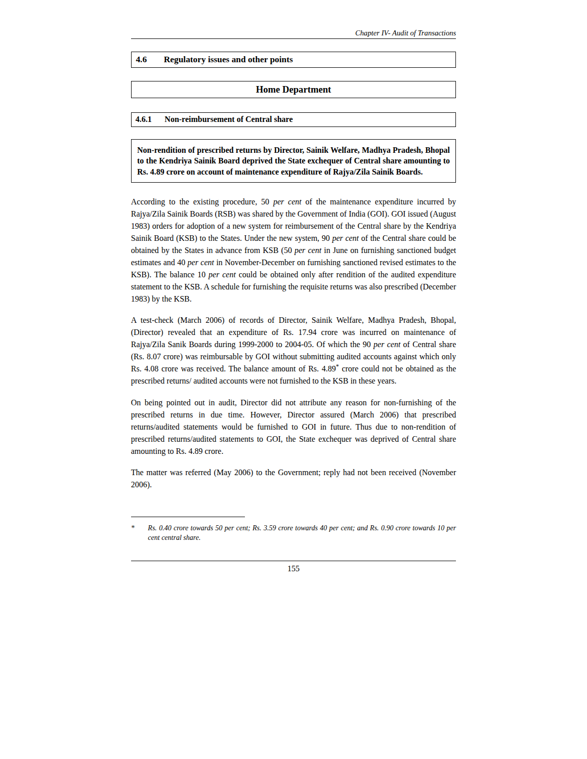Chapter IV- Audit of Transactions
4.6 Regulatory issues and other points
Home Department
4.6.1 Non-reimbursement of Central share
Non-rendition of prescribed returns by Director, Sainik Welfare, Madhya Pradesh, Bhopal to the Kendriya Sainik Board deprived the State exchequer of Central share amounting to Rs. 4.89 crore on account of maintenance expenditure of Rajya/Zila Sainik Boards.
According to the existing procedure, 50 per cent of the maintenance expenditure incurred by Rajya/Zila Sainik Boards (RSB) was shared by the Government of India (GOI). GOI issued (August 1983) orders for adoption of a new system for reimbursement of the Central share by the Kendriya Sainik Board (KSB) to the States. Under the new system, 90 per cent of the Central share could be obtained by the States in advance from KSB (50 per cent in June on furnishing sanctioned budget estimates and 40 per cent in November-December on furnishing sanctioned revised estimates to the KSB). The balance 10 per cent could be obtained only after rendition of the audited expenditure statement to the KSB. A schedule for furnishing the requisite returns was also prescribed (December 1983) by the KSB.
A test-check (March 2006) of records of Director, Sainik Welfare, Madhya Pradesh, Bhopal, (Director) revealed that an expenditure of Rs. 17.94 crore was incurred on maintenance of Rajya/Zila Sanik Boards during 1999-2000 to 2004-05. Of which the 90 per cent of Central share (Rs. 8.07 crore) was reimbursable by GOI without submitting audited accounts against which only Rs. 4.08 crore was received. The balance amount of Rs. 4.89* crore could not be obtained as the prescribed returns/ audited accounts were not furnished to the KSB in these years.
On being pointed out in audit, Director did not attribute any reason for non-furnishing of the prescribed returns in due time. However, Director assured (March 2006) that prescribed returns/audited statements would be furnished to GOI in future. Thus due to non-rendition of prescribed returns/audited statements to GOI, the State exchequer was deprived of Central share amounting to Rs. 4.89 crore.
The matter was referred (May 2006) to the Government; reply had not been received (November 2006).
* Rs. 0.40 crore towards 50 per cent; Rs. 3.59 crore towards 40 per cent; and Rs. 0.90 crore towards 10 per cent central share.
155